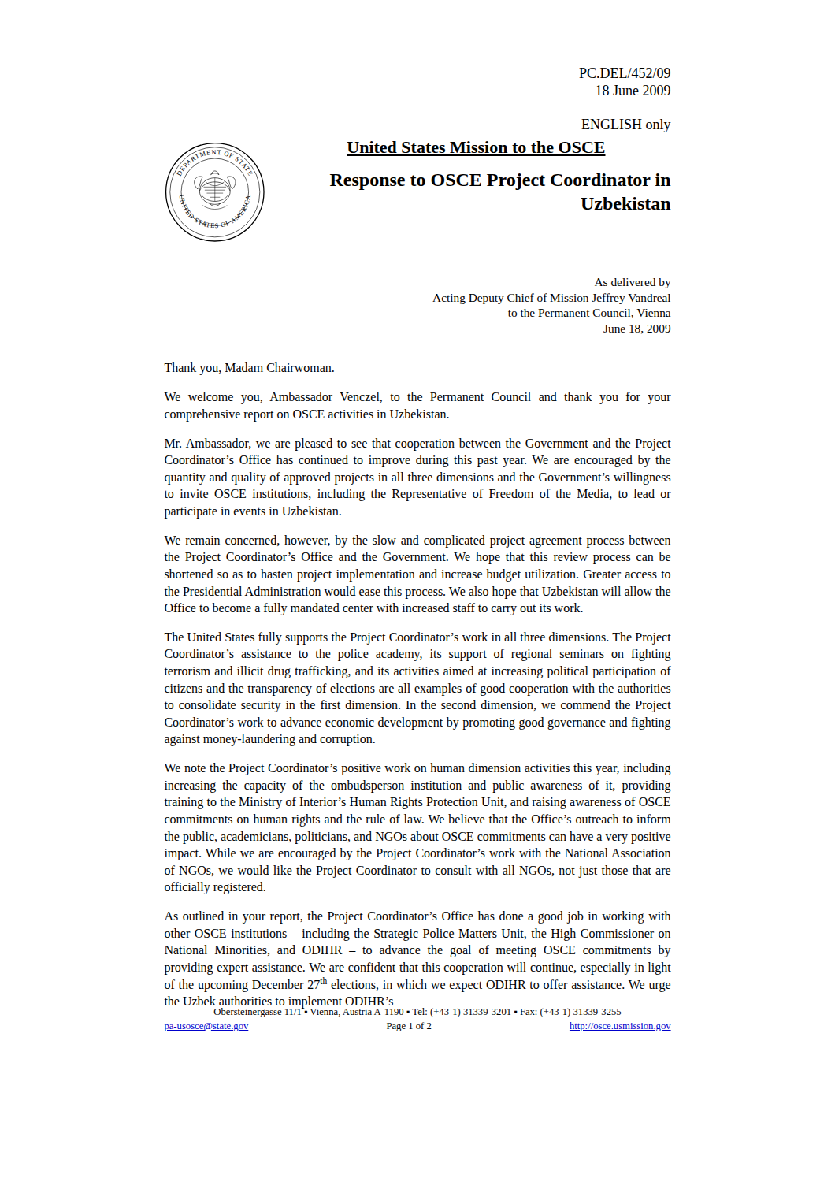PC.DEL/452/09
18 June 2009
ENGLISH only
DEPARTMENT OF STATE UNITED STATES OF AMERICA
United States Mission to the OSCE
Response to OSCE Project Coordinator in
Uzbekistan
As delivered by
Acting Deputy Chief of Mission Jeffrey Vandreal
to the Permanent Council, Vienna
June 18, 2009
Thank you, Madam Chairwoman.
We welcome you, Ambassador Venczel, to the Permanent Council and thank you for your comprehensive report on OSCE activities in Uzbekistan.
Mr. Ambassador, we are pleased to see that cooperation between the Government and the Project Coordinator’s Office has continued to improve during this past year. We are encouraged by the quantity and quality of approved projects in all three dimensions and the Government’s willingness to invite OSCE institutions, including the Representative of Freedom of the Media, to lead or participate in events in Uzbekistan.
We remain concerned, however, by the slow and complicated project agreement process between the Project Coordinator’s Office and the Government. We hope that this review process can be shortened so as to hasten project implementation and increase budget utilization. Greater access to the Presidential Administration would ease this process. We also hope that Uzbekistan will allow the Office to become a fully mandated center with increased staff to carry out its work.
The United States fully supports the Project Coordinator’s work in all three dimensions. The Project Coordinator’s assistance to the police academy, its support of regional seminars on fighting terrorism and illicit drug trafficking, and its activities aimed at increasing political participation of citizens and the transparency of elections are all examples of good cooperation with the authorities to consolidate security in the first dimension. In the second dimension, we commend the Project Coordinator’s work to advance economic development by promoting good governance and fighting against money-laundering and corruption.
We note the Project Coordinator’s positive work on human dimension activities this year, including increasing the capacity of the ombudsperson institution and public awareness of it, providing training to the Ministry of Interior’s Human Rights Protection Unit, and raising awareness of OSCE commitments on human rights and the rule of law. We believe that the Office’s outreach to inform the public, academicians, politicians, and NGOs about OSCE commitments can have a very positive impact. While we are encouraged by the Project Coordinator’s work with the National Association of NGOs, we would like the Project Coordinator to consult with all NGOs, not just those that are officially registered.
As outlined in your report, the Project Coordinator’s Office has done a good job in working with other OSCE institutions – including the Strategic Police Matters Unit, the High Commissioner on National Minorities, and ODIHR – to advance the goal of meeting OSCE commitments by providing expert assistance. We are confident that this cooperation will continue, especially in light of the upcoming December 27th elections, in which we expect ODIHR to offer assistance. We urge the Uzbek authorities to implement ODIHR’s
Obersteinergasse 11/1 ▪ Vienna, Austria A-1190 ▪ Tel: (+43-1) 31339-3201 ▪ Fax: (+43-1) 31339-3255
pa-usosce@state.gov Page 1 of 2 http://osce.usmission.gov